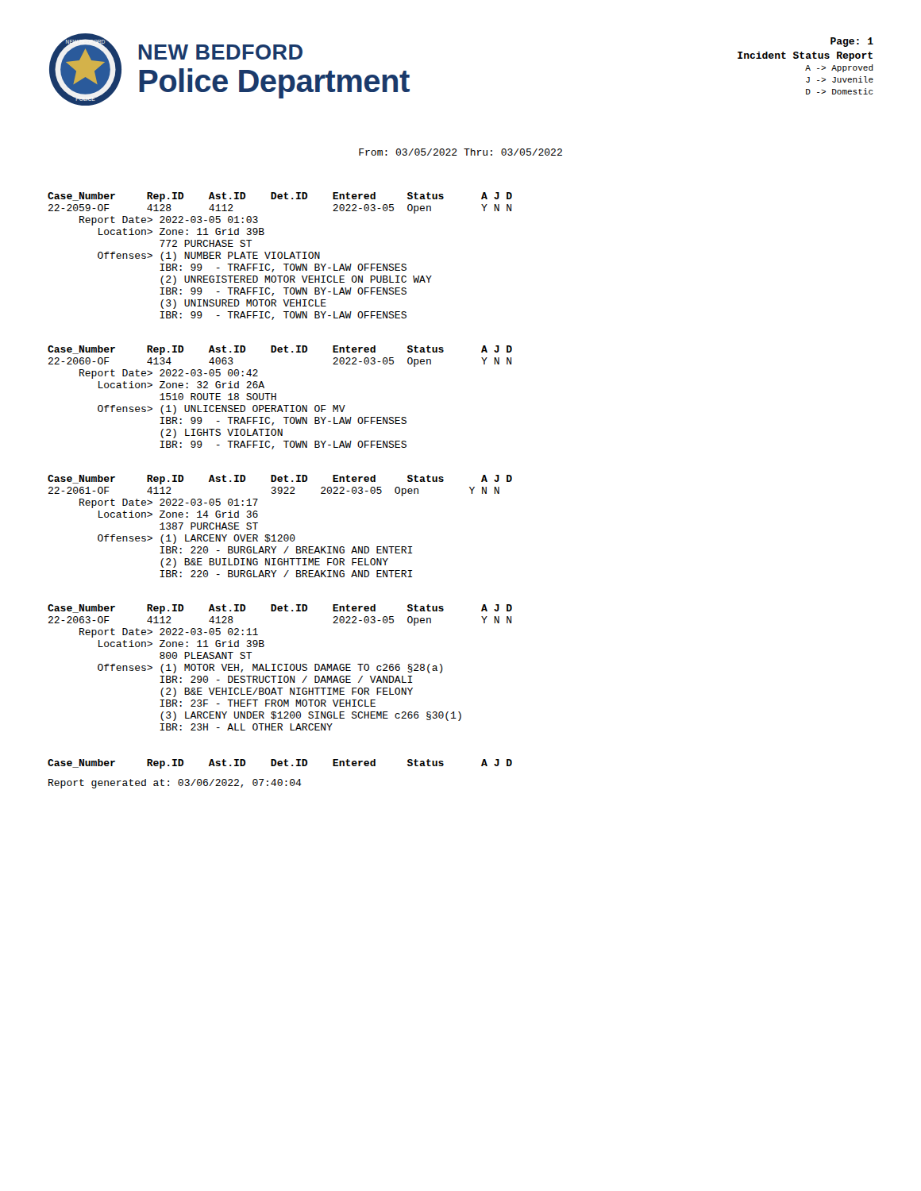NEW BEDFORD POLICE
NEW BEDFORD
Police Department
Page: 1
Incident Status Report
A -> Approved
J -> Juvenile
D -> Domestic
From: 03/05/2022 Thru: 03/05/2022
Case_Number Rep.ID Ast.ID Det.ID Entered Status A J D
22-2059-OF 4128 4112 2022-03-05 Open Y N N
Report Date> 2022-03-05 01:03
Location> Zone: 11 Grid 39B
772 PURCHASE ST
Offenses> (1) NUMBER PLATE VIOLATION
IBR: 99 - TRAFFIC, TOWN BY-LAW OFFENSES
(2) UNREGISTERED MOTOR VEHICLE ON PUBLIC WAY
IBR: 99 - TRAFFIC, TOWN BY-LAW OFFENSES
(3) UNINSURED MOTOR VEHICLE
IBR: 99 - TRAFFIC, TOWN BY-LAW OFFENSES
Case_Number Rep.ID Ast.ID Det.ID Entered Status A J D
22-2060-OF 4134 4063 2022-03-05 Open Y N N
Report Date> 2022-03-05 00:42
Location> Zone: 32 Grid 26A
1510 ROUTE 18 SOUTH
Offenses> (1) UNLICENSED OPERATION OF MV
IBR: 99 - TRAFFIC, TOWN BY-LAW OFFENSES
(2) LIGHTS VIOLATION
IBR: 99 - TRAFFIC, TOWN BY-LAW OFFENSES
Case_Number Rep.ID Ast.ID Det.ID Entered Status A J D
22-2061-OF 4112 3922 2022-03-05 Open Y N N
Report Date> 2022-03-05 01:17
Location> Zone: 14 Grid 36
1387 PURCHASE ST
Offenses> (1) LARCENY OVER $1200
IBR: 220 - BURGLARY / BREAKING AND ENTERI
(2) B&E BUILDING NIGHTTIME FOR FELONY
IBR: 220 - BURGLARY / BREAKING AND ENTERI
Case_Number Rep.ID Ast.ID Det.ID Entered Status A J D
22-2063-OF 4112 4128 2022-03-05 Open Y N N
Report Date> 2022-03-05 02:11
Location> Zone: 11 Grid 39B
800 PLEASANT ST
Offenses> (1) MOTOR VEH, MALICIOUS DAMAGE TO c266 §28(a)
IBR: 290 - DESTRUCTION / DAMAGE / VANDALI
(2) B&E VEHICLE/BOAT NIGHTTIME FOR FELONY
IBR: 23F - THEFT FROM MOTOR VEHICLE
(3) LARCENY UNDER $1200 SINGLE SCHEME c266 §30(1)
IBR: 23H - ALL OTHER LARCENY
Case_Number Rep.ID Ast.ID Det.ID Entered Status A J D
Report generated at: 03/06/2022, 07:40:04